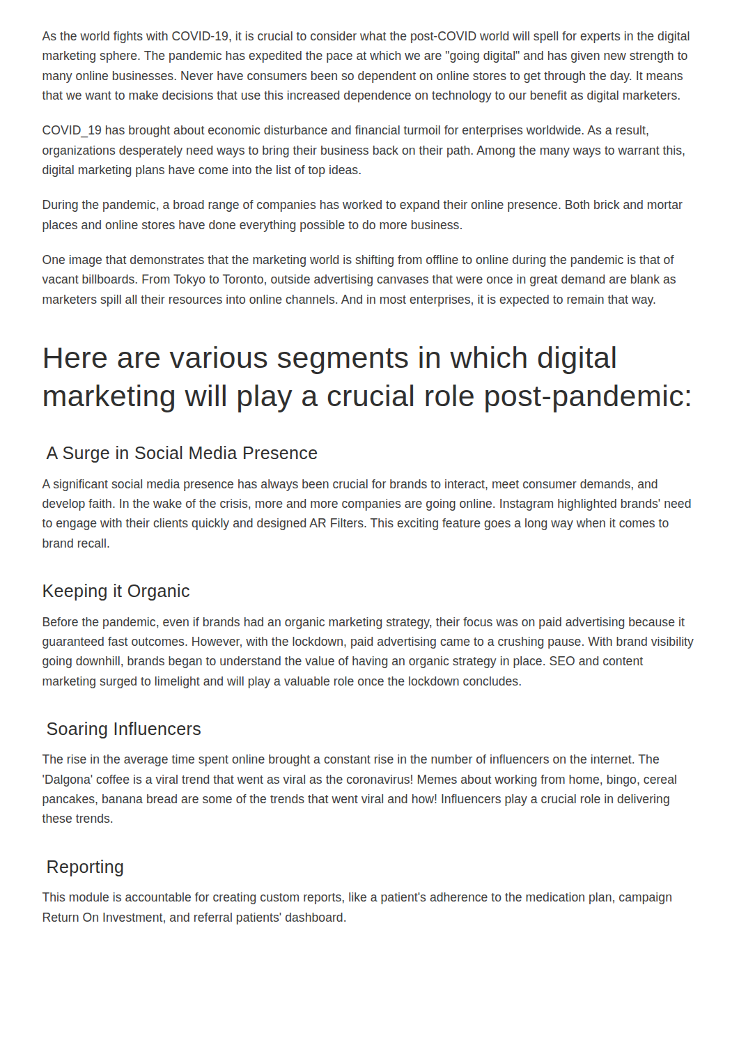As the world fights with COVID-19, it is crucial to consider what the post-COVID world will spell for experts in the digital marketing sphere. The pandemic has expedited the pace at which we are "going digital" and has given new strength to many online businesses. Never have consumers been so dependent on online stores to get through the day. It means that we want to make decisions that use this increased dependence on technology to our benefit as digital marketers.
COVID_19 has brought about economic disturbance and financial turmoil for enterprises worldwide. As a result, organizations desperately need ways to bring their business back on their path. Among the many ways to warrant this, digital marketing plans have come into the list of top ideas.
During the pandemic, a broad range of companies has worked to expand their online presence. Both brick and mortar places and online stores have done everything possible to do more business.
One image that demonstrates that the marketing world is shifting from offline to online during the pandemic is that of vacant billboards. From Tokyo to Toronto, outside advertising canvases that were once in great demand are blank as marketers spill all their resources into online channels. And in most enterprises, it is expected to remain that way.
Here are various segments in which digital marketing will play a crucial role post-pandemic:
A Surge in Social Media Presence
A significant social media presence has always been crucial for brands to interact, meet consumer demands, and develop faith. In the wake of the crisis, more and more companies are going online. Instagram highlighted brands' need to engage with their clients quickly and designed AR Filters. This exciting feature goes a long way when it comes to brand recall.
Keeping it Organic
Before the pandemic, even if brands had an organic marketing strategy, their focus was on paid advertising because it guaranteed fast outcomes. However, with the lockdown, paid advertising came to a crushing pause. With brand visibility going downhill, brands began to understand the value of having an organic strategy in place. SEO and content marketing surged to limelight and will play a valuable role once the lockdown concludes.
Soaring Influencers
The rise in the average time spent online brought a constant rise in the number of influencers on the internet. The 'Dalgona' coffee is a viral trend that went as viral as the coronavirus! Memes about working from home, bingo, cereal pancakes, banana bread are some of the trends that went viral and how! Influencers play a crucial role in delivering these trends.
Reporting
This module is accountable for creating custom reports, like a patient's adherence to the medication plan, campaign Return On Investment, and referral patients' dashboard.